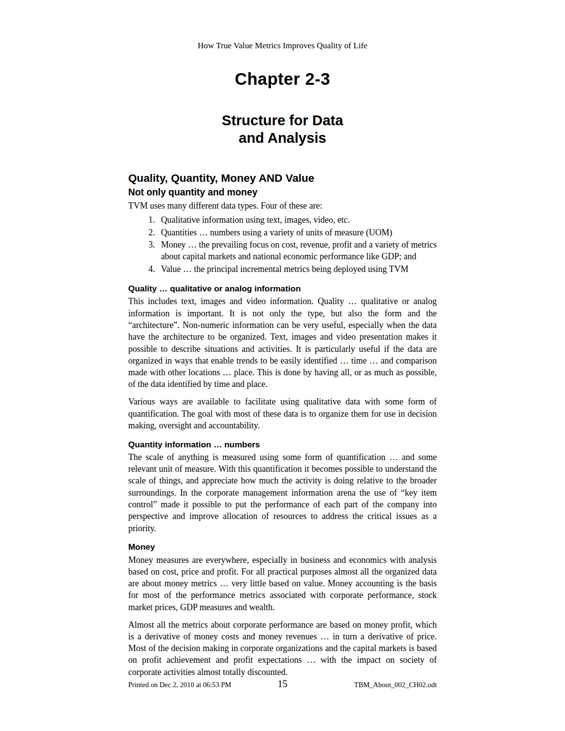How True Value Metrics Improves Quality of Life
Chapter 2-3
Structure for Data
and Analysis
Quality, Quantity, Money AND Value
Not only quantity and money
TVM uses many different data types. Four of these are:
Qualitative information using text, images, video, etc.
Quantities … numbers using a variety of units of measure (UOM)
Money … the prevailing focus on cost, revenue, profit and a variety of metrics about capital markets and national economic performance like GDP; and
Value … the principal incremental metrics being deployed using TVM
Quality … qualitative or analog information
This includes text, images and video information. Quality … qualitative or analog information is important. It is not only the type, but also the form and the “architecture”. Non-numeric information can be very useful, especially when the data have the architecture to be organized. Text, images and video presentation makes it possible to describe situations and activities. It is particularly useful if the data are organized in ways that enable trends to be easily identified … time … and comparison made with other locations … place. This is done by having all, or as much as possible, of the data identified by time and place.
Various ways are available to facilitate using qualitative data with some form of quantification. The goal with most of these data is to organize them for use in decision making, oversight and accountability.
Quantity information … numbers
The scale of anything is measured using some form of quantification … and some relevant unit of measure. With this quantification it becomes possible to understand the scale of things, and appreciate how much the activity is doing relative to the broader surroundings. In the corporate management information arena the use of “key item control” made it possible to put the performance of each part of the company into perspective and improve allocation of resources to address the critical issues as a priority.
Money
Money measures are everywhere, especially in business and economics with analysis based on cost, price and profit. For all practical purposes almost all the organized data are about money metrics … very little based on value. Money accounting is the basis for most of the performance metrics associated with corporate performance, stock market prices, GDP measures and wealth.
Almost all the metrics about corporate performance are based on money profit, which is a derivative of money costs and money revenues … in turn a derivative of price. Most of the decision making in corporate organizations and the capital markets is based on profit achievement and profit expectations … with the impact on society of corporate activities almost totally discounted.
Printed on Dec 2, 2010 at 06:53 PM
15
TBM_About_002_CH02.odt